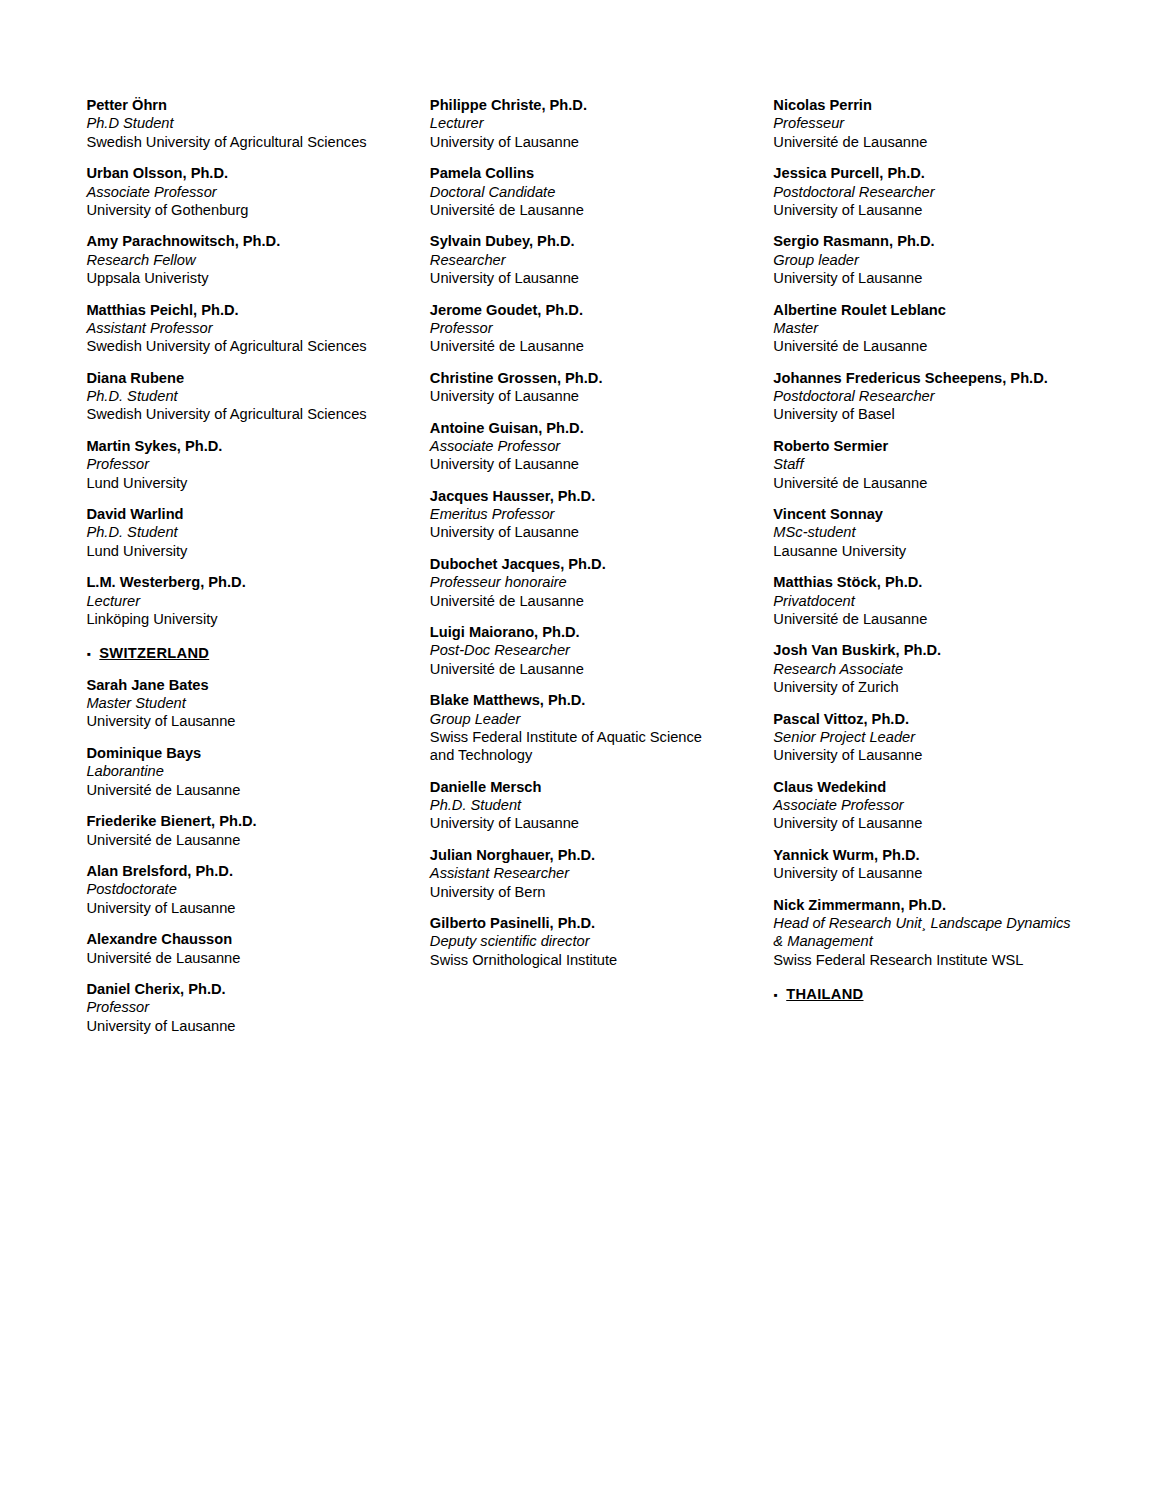Petter Öhrn
Ph.D Student
Swedish University of Agricultural Sciences
Urban Olsson, Ph.D.
Associate Professor
University of Gothenburg
Amy Parachnowitsch, Ph.D.
Research Fellow
Uppsala Univeristy
Matthias Peichl, Ph.D.
Assistant Professor
Swedish University of Agricultural Sciences
Diana Rubene
Ph.D. Student
Swedish University of Agricultural Sciences
Martin Sykes, Ph.D.
Professor
Lund University
David Warlind
Ph.D. Student
Lund University
L.M. Westerberg, Ph.D.
Lecturer
Linköping University
▪SWITZERLAND
Sarah Jane Bates
Master Student
University of Lausanne
Dominique Bays
Laborantine
Université de Lausanne
Friederike Bienert, Ph.D.
Université de Lausanne
Alan Brelsford, Ph.D.
Postdoctorate
University of Lausanne
Alexandre Chausson
Université de Lausanne
Daniel Cherix, Ph.D.
Professor
University of Lausanne
Philippe Christe, Ph.D.
Lecturer
University of Lausanne
Pamela Collins
Doctoral Candidate
Université de Lausanne
Sylvain Dubey, Ph.D.
Researcher
University of Lausanne
Jerome Goudet, Ph.D.
Professor
Université de Lausanne
Christine Grossen, Ph.D.
University of Lausanne
Antoine Guisan, Ph.D.
Associate Professor
University of Lausanne
Jacques Hausser, Ph.D.
Emeritus Professor
University of Lausanne
Dubochet Jacques, Ph.D.
Professeur honoraire
Université de Lausanne
Luigi Maiorano, Ph.D.
Post-Doc Researcher
Université de Lausanne
Blake Matthews, Ph.D.
Group Leader
Swiss Federal Institute of Aquatic Science and Technology
Danielle Mersch
Ph.D. Student
University of Lausanne
Julian Norghauer, Ph.D.
Assistant Researcher
University of Bern
Gilberto Pasinelli, Ph.D.
Deputy scientific director
Swiss Ornithological Institute
Nicolas Perrin
Professeur
Université de Lausanne
Jessica Purcell, Ph.D.
Postdoctoral Researcher
University of Lausanne
Sergio Rasmann, Ph.D.
Group leader
University of Lausanne
Albertine Roulet Leblanc
Master
Université de Lausanne
Johannes Fredericus Scheepens, Ph.D.
Postdoctoral Researcher
University of Basel
Roberto Sermier
Staff
Université de Lausanne
Vincent Sonnay
MSc-student
Lausanne University
Matthias Stöck, Ph.D.
Privatdocent
Université de Lausanne
Josh Van Buskirk, Ph.D.
Research Associate
University of Zurich
Pascal Vittoz, Ph.D.
Senior Project Leader
University of Lausanne
Claus Wedekind
Associate Professor
University of Lausanne
Yannick Wurm, Ph.D.
University of Lausanne
Nick Zimmermann, Ph.D.
Head of Research Unit¸ Landscape Dynamics & Management
Swiss Federal Research Institute WSL
▪THAILAND